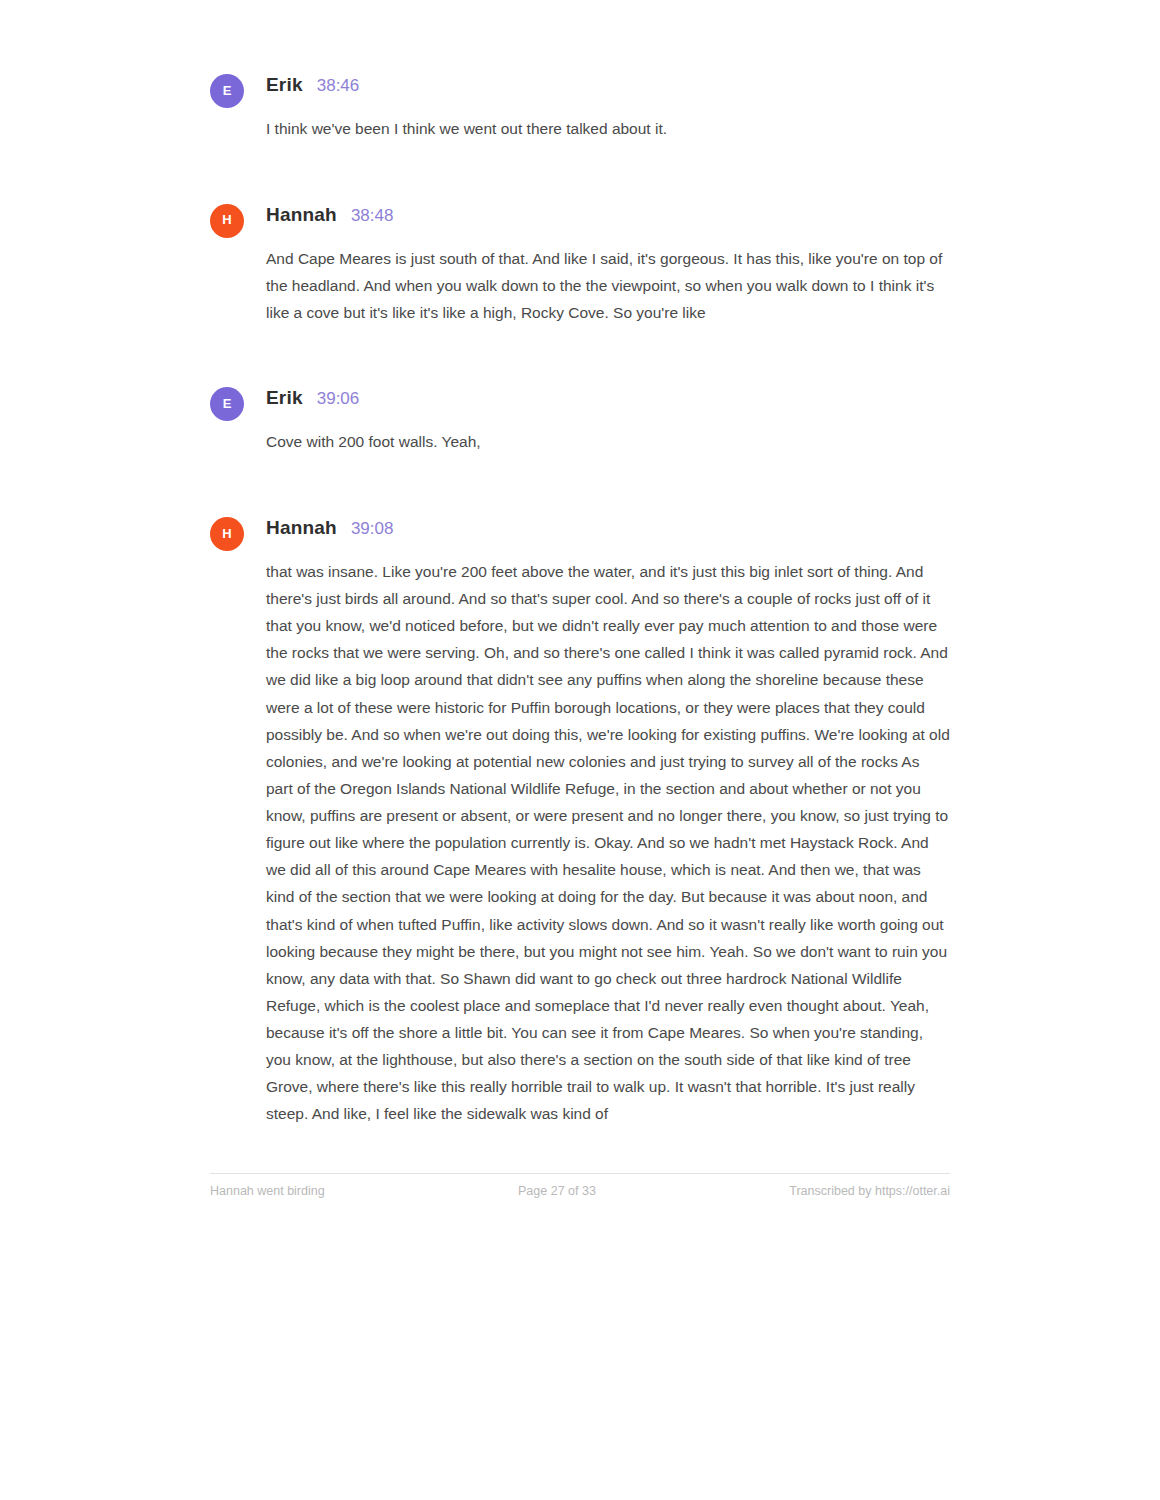E
Erik 38:46
I think we've been I think we went out there talked about it.
H
Hannah 38:48
And Cape Meares is just south of that. And like I said, it's gorgeous. It has this, like you're on top of the headland. And when you walk down to the the viewpoint, so when you walk down to I think it's like a cove but it's like it's like a high, Rocky Cove. So you're like
E
Erik 39:06
Cove with 200 foot walls. Yeah,
H
Hannah 39:08
that was insane. Like you're 200 feet above the water, and it's just this big inlet sort of thing. And there's just birds all around. And so that's super cool. And so there's a couple of rocks just off of it that you know, we'd noticed before, but we didn't really ever pay much attention to and those were the rocks that we were serving. Oh, and so there's one called I think it was called pyramid rock. And we did like a big loop around that didn't see any puffins when along the shoreline because these were a lot of these were historic for Puffin borough locations, or they were places that they could possibly be. And so when we're out doing this, we're looking for existing puffins. We're looking at old colonies, and we're looking at potential new colonies and just trying to survey all of the rocks As part of the Oregon Islands National Wildlife Refuge, in the section and about whether or not you know, puffins are present or absent, or were present and no longer there, you know, so just trying to figure out like where the population currently is. Okay. And so we hadn't met Haystack Rock. And we did all of this around Cape Meares with hesalite house, which is neat. And then we, that was kind of the section that we were looking at doing for the day. But because it was about noon, and that's kind of when tufted Puffin, like activity slows down. And so it wasn't really like worth going out looking because they might be there, but you might not see him. Yeah. So we don't want to ruin you know, any data with that. So Shawn did want to go check out three hardrock National Wildlife Refuge, which is the coolest place and someplace that I'd never really even thought about. Yeah, because it's off the shore a little bit. You can see it from Cape Meares. So when you're standing, you know, at the lighthouse, but also there's a section on the south side of that like kind of tree Grove, where there's like this really horrible trail to walk up. It wasn't that horrible. It's just really steep. And like, I feel like the sidewalk was kind of
Hannah went birding
Page 27 of 33
Transcribed by https://otter.ai